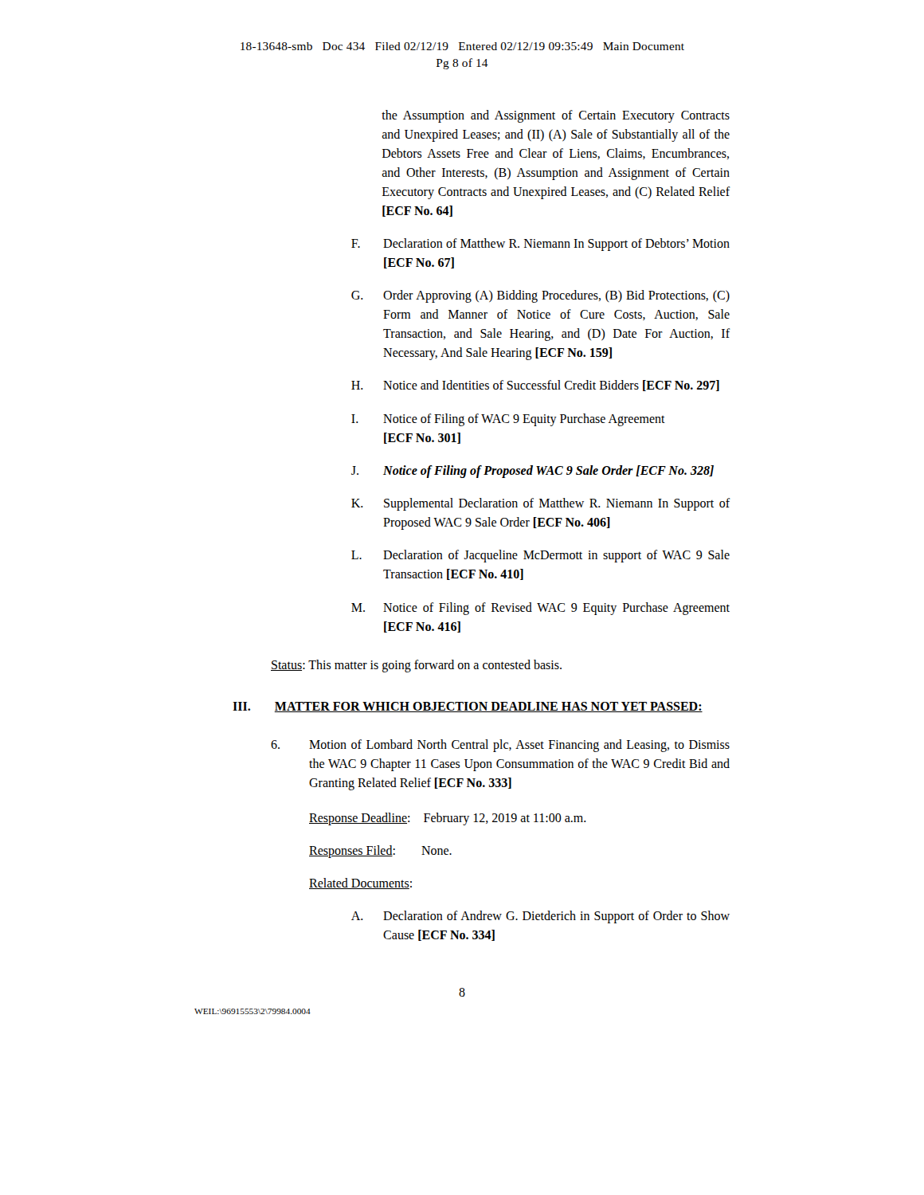18-13648-smb Doc 434 Filed 02/12/19 Entered 02/12/19 09:35:49 Main Document
Pg 8 of 14
the Assumption and Assignment of Certain Executory Contracts and Unexpired Leases; and (II) (A) Sale of Substantially all of the Debtors Assets Free and Clear of Liens, Claims, Encumbrances, and Other Interests, (B) Assumption and Assignment of Certain Executory Contracts and Unexpired Leases, and (C) Related Relief [ECF No. 64]
F.
Declaration of Matthew R. Niemann In Support of Debtors’ Motion [ECF No. 67]
G.
Order Approving (A) Bidding Procedures, (B) Bid Protections, (C) Form and Manner of Notice of Cure Costs, Auction, Sale Transaction, and Sale Hearing, and (D) Date For Auction, If Necessary, And Sale Hearing [ECF No. 159]
H.
Notice and Identities of Successful Credit Bidders [ECF No. 297]
I.
Notice of Filing of WAC 9 Equity Purchase Agreement
[ECF No. 301]
J.
Notice of Filing of Proposed WAC 9 Sale Order [ECF No. 328]
K.
Supplemental Declaration of Matthew R. Niemann In Support of Proposed WAC 9 Sale Order [ECF No. 406]
L.
Declaration of Jacqueline McDermott in support of WAC 9 Sale Transaction [ECF No. 410]
M.
Notice of Filing of Revised WAC 9 Equity Purchase Agreement [ECF No. 416]
Status: This matter is going forward on a contested basis.
III.
MATTER FOR WHICH OBJECTION DEADLINE HAS NOT YET PASSED:
6.
Motion of Lombard North Central plc, Asset Financing and Leasing, to Dismiss the WAC 9 Chapter 11 Cases Upon Consummation of the WAC 9 Credit Bid and Granting Related Relief [ECF No. 333]
Response Deadline: February 12, 2019 at 11:00 a.m.
Responses Filed: None.
Related Documents:
A.
Declaration of Andrew G. Dietderich in Support of Order to Show Cause [ECF No. 334]
8
WEIL:\96915553\2\79984.0004